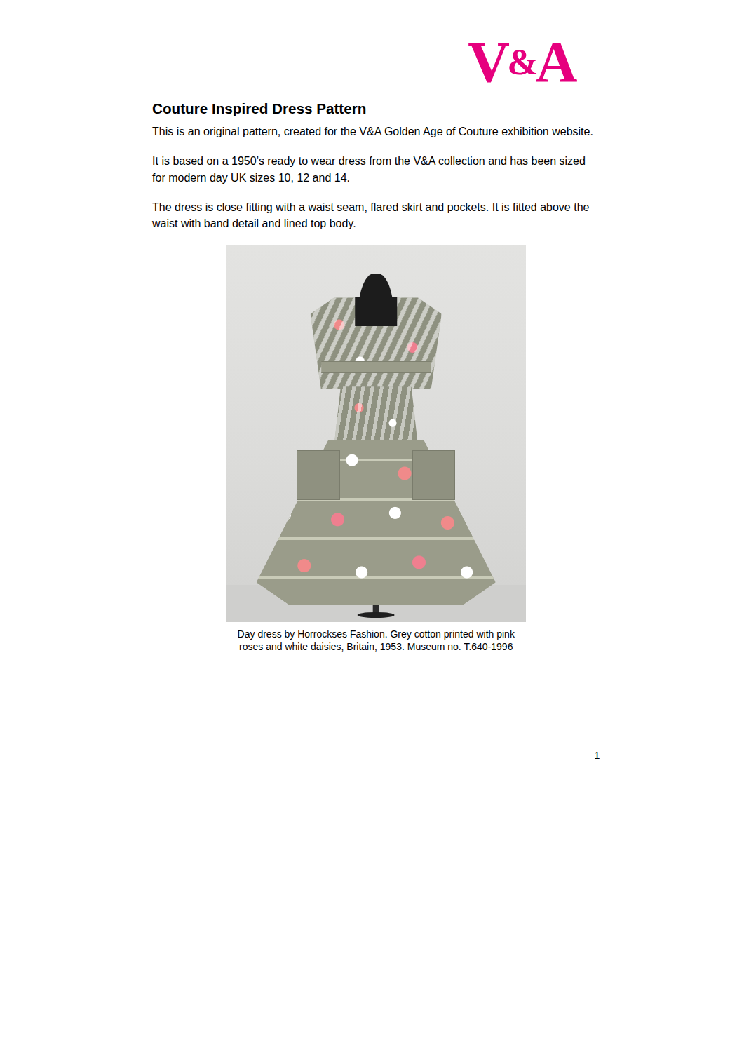V&A
Couture Inspired Dress Pattern
This is an original pattern, created for the V&A Golden Age of Couture exhibition website.
It is based on a 1950’s ready to wear dress from the V&A collection and has been sized for modern day UK sizes 10, 12 and 14.
The dress is close fitting with a waist seam, flared skirt and pockets. It is fitted above the waist with band detail and lined top body.
Day dress by Horrockses Fashion. Grey cotton printed with pink roses and white daisies, Britain, 1953. Museum no. T.640-1996
1